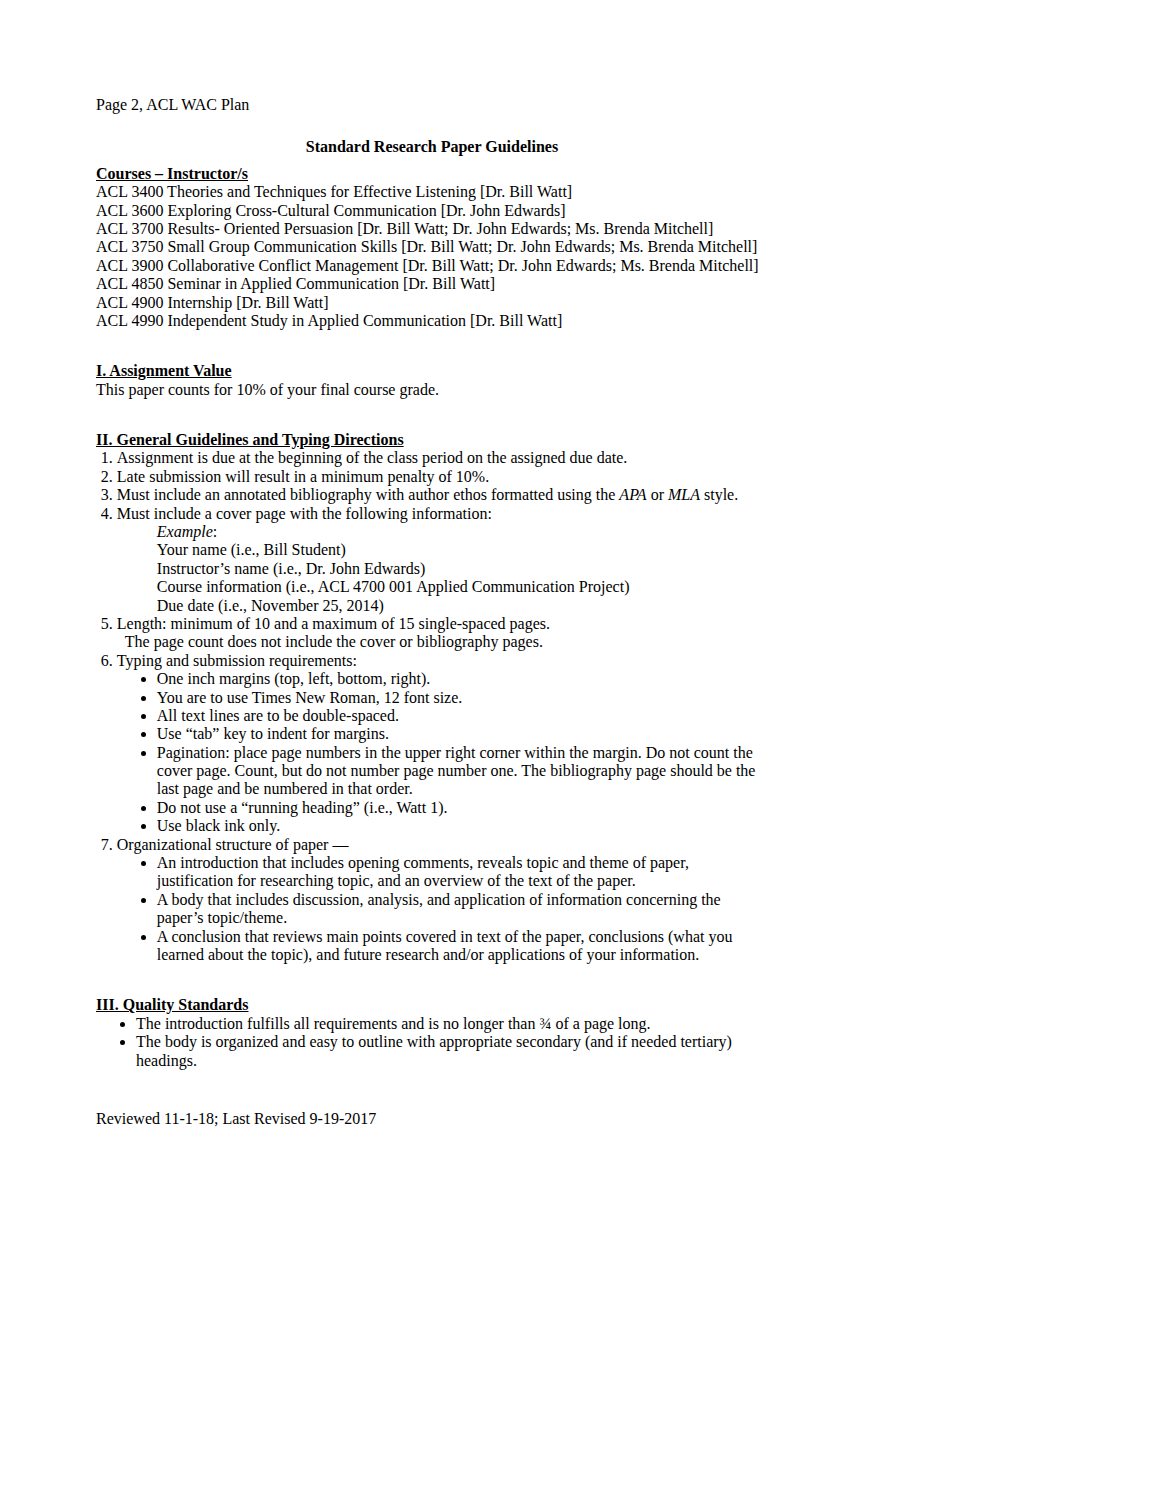Page 2, ACL WAC Plan
Standard Research Paper Guidelines
Courses – Instructor/s
ACL 3400 Theories and Techniques for Effective Listening [Dr. Bill Watt]
ACL 3600 Exploring Cross-Cultural Communication [Dr. John Edwards]
ACL 3700 Results- Oriented Persuasion [Dr. Bill Watt; Dr. John Edwards; Ms. Brenda Mitchell]
ACL 3750 Small Group Communication Skills [Dr. Bill Watt; Dr. John Edwards; Ms. Brenda Mitchell]
ACL 3900 Collaborative Conflict Management [Dr. Bill Watt; Dr. John Edwards; Ms. Brenda Mitchell]
ACL 4850 Seminar in Applied Communication [Dr. Bill Watt]
ACL 4900 Internship [Dr. Bill Watt]
ACL 4990 Independent Study in Applied Communication [Dr. Bill Watt]
I. Assignment Value
This paper counts for 10% of your final course grade.
II. General Guidelines and Typing Directions
Assignment is due at the beginning of the class period on the assigned due date.
Late submission will result in a minimum penalty of 10%.
Must include an annotated bibliography with author ethos formatted using the APA or MLA style.
Must include a cover page with the following information:
Example:
Your name (i.e., Bill Student)
Instructor’s name (i.e., Dr. John Edwards)
Course information (i.e., ACL 4700 001 Applied Communication Project)
Due date (i.e., November 25, 2014)
Length: minimum of 10 and a maximum of 15 single-spaced pages.
The page count does not include the cover or bibliography pages.
Typing and submission requirements:
One inch margins (top, left, bottom, right).
You are to use Times New Roman, 12 font size.
All text lines are to be double-spaced.
Use “tab” key to indent for margins.
Pagination: place page numbers in the upper right corner within the margin. Do not count the cover page. Count, but do not number page number one. The bibliography page should be the last page and be numbered in that order.
Do not use a “running heading” (i.e., Watt 1).
Use black ink only.
Organizational structure of paper —
An introduction that includes opening comments, reveals topic and theme of paper, justification for researching topic, and an overview of the text of the paper.
A body that includes discussion, analysis, and application of information concerning the paper’s topic/theme.
A conclusion that reviews main points covered in text of the paper, conclusions (what you learned about the topic), and future research and/or applications of your information.
III. Quality Standards
The introduction fulfills all requirements and is no longer than ¾ of a page long.
The body is organized and easy to outline with appropriate secondary (and if needed tertiary) headings.
Reviewed 11-1-18; Last Revised 9-19-2017